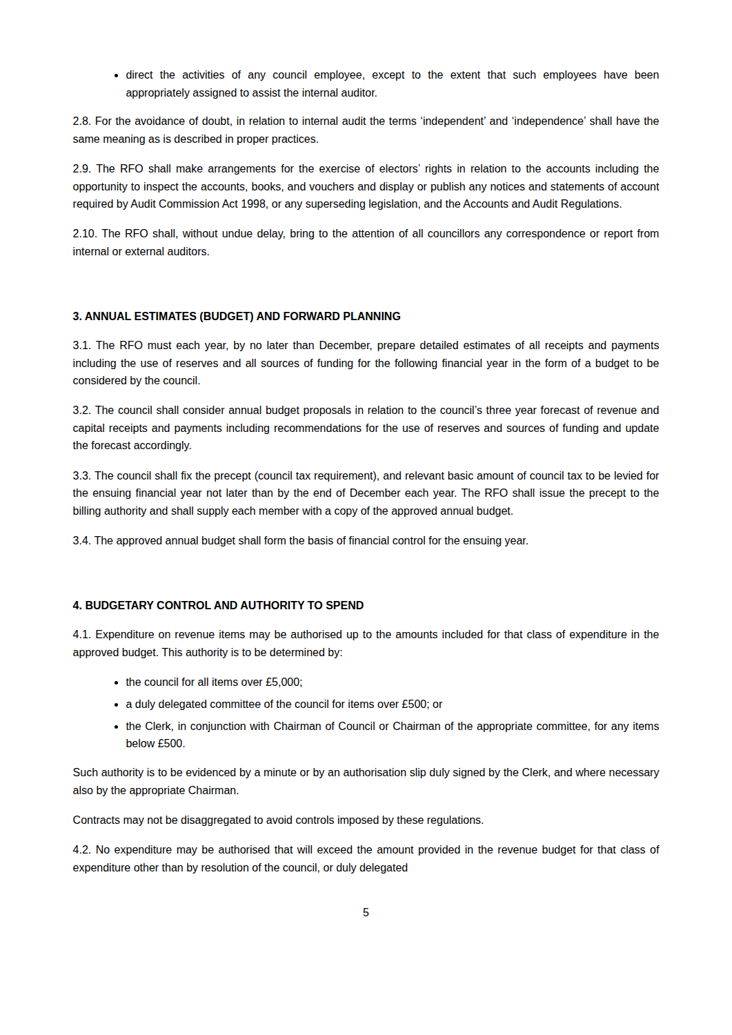direct the activities of any council employee, except to the extent that such employees have been appropriately assigned to assist the internal auditor.
2.8. For the avoidance of doubt, in relation to internal audit the terms ‘independent’ and ‘independence’ shall have the same meaning as is described in proper practices.
2.9. The RFO shall make arrangements for the exercise of electors’ rights in relation to the accounts including the opportunity to inspect the accounts, books, and vouchers and display or publish any notices and statements of account required by Audit Commission Act 1998, or any superseding legislation, and the Accounts and Audit Regulations.
2.10. The RFO shall, without undue delay, bring to the attention of all councillors any correspondence or report from internal or external auditors.
3. ANNUAL ESTIMATES (BUDGET) AND FORWARD PLANNING
3.1. The RFO must each year, by no later than December, prepare detailed estimates of all receipts and payments including the use of reserves and all sources of funding for the following financial year in the form of a budget to be considered by the council.
3.2. The council shall consider annual budget proposals in relation to the council’s three year forecast of revenue and capital receipts and payments including recommendations for the use of reserves and sources of funding and update the forecast accordingly.
3.3. The council shall fix the precept (council tax requirement), and relevant basic amount of council tax to be levied for the ensuing financial year not later than by the end of December each year. The RFO shall issue the precept to the billing authority and shall supply each member with a copy of the approved annual budget.
3.4. The approved annual budget shall form the basis of financial control for the ensuing year.
4. BUDGETARY CONTROL AND AUTHORITY TO SPEND
4.1. Expenditure on revenue items may be authorised up to the amounts included for that class of expenditure in the approved budget. This authority is to be determined by:
the council for all items over £5,000;
a duly delegated committee of the council for items over £500; or
the Clerk, in conjunction with Chairman of Council or Chairman of the appropriate committee, for any items below £500.
Such authority is to be evidenced by a minute or by an authorisation slip duly signed by the Clerk, and where necessary also by the appropriate Chairman.
Contracts may not be disaggregated to avoid controls imposed by these regulations.
4.2. No expenditure may be authorised that will exceed the amount provided in the revenue budget for that class of expenditure other than by resolution of the council, or duly delegated
5